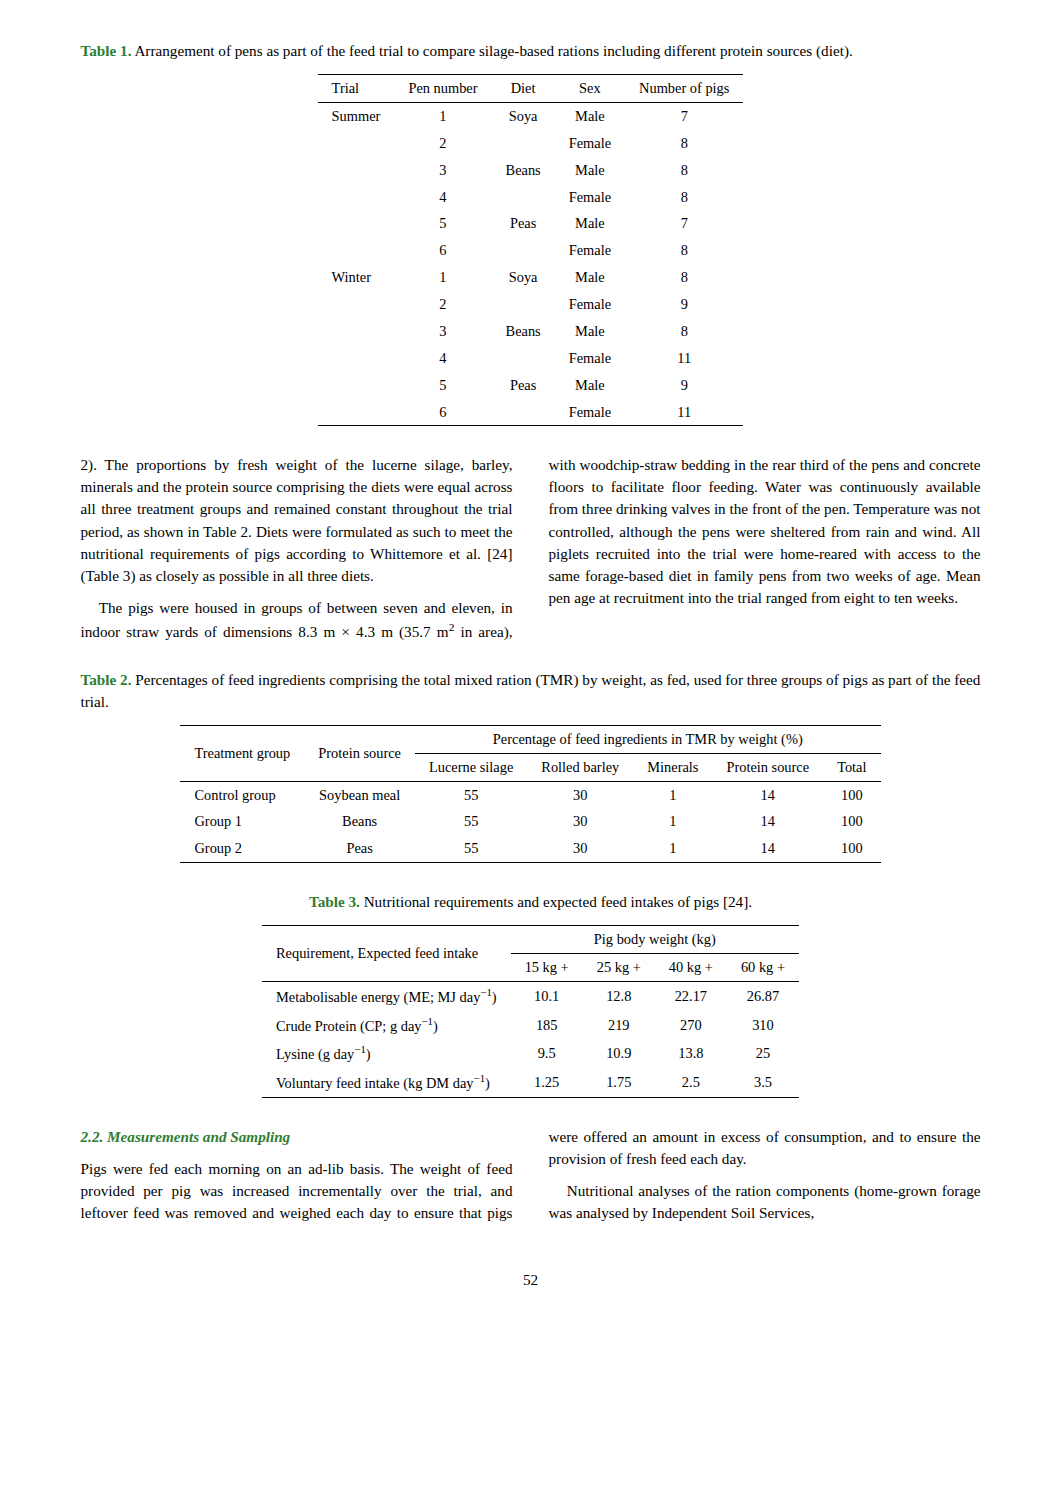Table 1. Arrangement of pens as part of the feed trial to compare silage-based rations including different protein sources (diet).
| Trial | Pen number | Diet | Sex | Number of pigs |
| --- | --- | --- | --- | --- |
| Summer | 1 | Soya | Male | 7 |
| | 2 | | Female | 8 |
| | 3 | Beans | Male | 8 |
| | 4 | | Female | 8 |
| | 5 | Peas | Male | 7 |
| | 6 | | Female | 8 |
| Winter | 1 | Soya | Male | 8 |
| | 2 | | Female | 9 |
| | 3 | Beans | Male | 8 |
| | 4 | | Female | 11 |
| | 5 | Peas | Male | 9 |
| | 6 | | Female | 11 |
2). The proportions by fresh weight of the lucerne silage, barley, minerals and the protein source comprising the diets were equal across all three treatment groups and remained constant throughout the trial period, as shown in Table 2. Diets were formulated as such to meet the nutritional requirements of pigs according to Whittemore et al. [24] (Table 3) as closely as possible in all three diets.
The pigs were housed in groups of between seven and eleven, in indoor straw yards of dimensions 8.3 m × 4.3 m (35.7 m2 in area), with woodchip-straw bedding in the rear third of the pens and concrete floors to facilitate floor feeding. Water was continuously available from three drinking valves in the front of the pen. Temperature was not controlled, although the pens were sheltered from rain and wind. All piglets recruited into the trial were home-reared with access to the same forage-based diet in family pens from two weeks of age. Mean pen age at recruitment into the trial ranged from eight to ten weeks.
Table 2. Percentages of feed ingredients comprising the total mixed ration (TMR) by weight, as fed, used for three groups of pigs as part of the feed trial.
| Treatment group | Protein source | Percentage of feed ingredients in TMR by weight (%) |
| --- | --- | --- |
| Lucerne silage | Rolled barley | Minerals | Protein source | Total |
| Control group | Soybean meal | 55 | 30 | 1 | 14 | 100 |
| Group 1 | Beans | 55 | 30 | 1 | 14 | 100 |
| Group 2 | Peas | 55 | 30 | 1 | 14 | 100 |
Table 3. Nutritional requirements and expected feed intakes of pigs [24].
| Requirement, Expected feed intake | Pig body weight (kg) |
| --- | --- |
| 15 kg + | 25 kg + | 40 kg + | 60 kg + |
| Metabolisable energy (ME; MJ day −1 ) | 10.1 | 12.8 | 22.17 | 26.87 |
| Crude Protein (CP; g day −1 ) | 185 | 219 | 270 | 310 |
| Lysine (g day −1 ) | 9.5 | 10.9 | 13.8 | 25 |
| Voluntary feed intake (kg DM day −1 ) | 1.25 | 1.75 | 2.5 | 3.5 |
2.2. Measurements and Sampling
Pigs were fed each morning on an ad-lib basis. The weight of feed provided per pig was increased incrementally over the trial, and leftover feed was removed and weighed each day to ensure that pigs were offered an amount in excess of consumption, and to ensure the provision of fresh feed each day.
Nutritional analyses of the ration components (home-grown forage was analysed by Independent Soil Services,
52